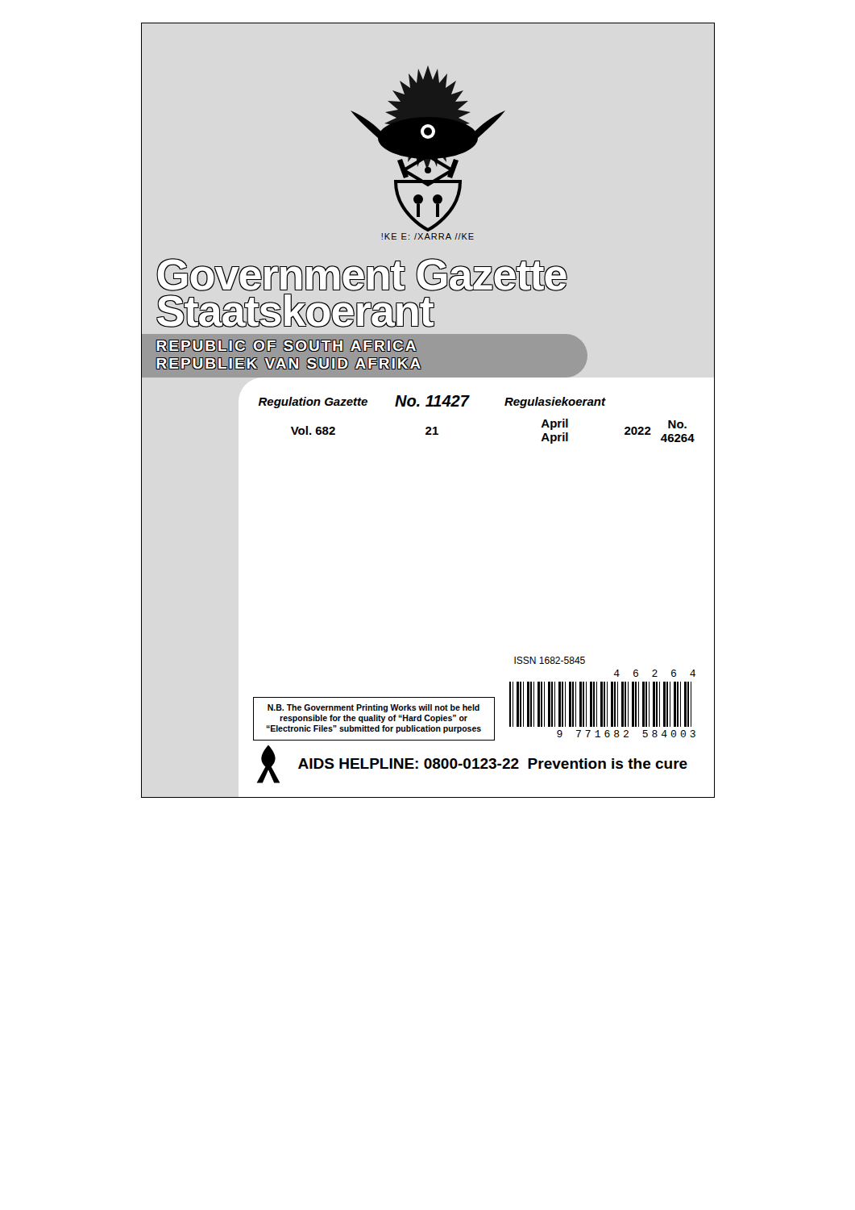!KE E: /XARRA //KE
Government Gazette
Staatskoerant
REPUBLIC OF SOUTH AFRICA
REPUBLIEK VAN SUID AFRIKA
| Regulation Gazette | No. 11427 | Regulasiekoerant |
| Vol. 682 | 21 | April April | 2022 | No. 46264 |
N.B. The Government Printing Works will not be held responsible for the quality of “Hard Copies” or “Electronic Files” submitted for publication purposes
ISSN 1682-5845
4 6 2 6 4
9 771682 584003
AIDS HELPLINE: 0800-0123-22 Prevention is the cure